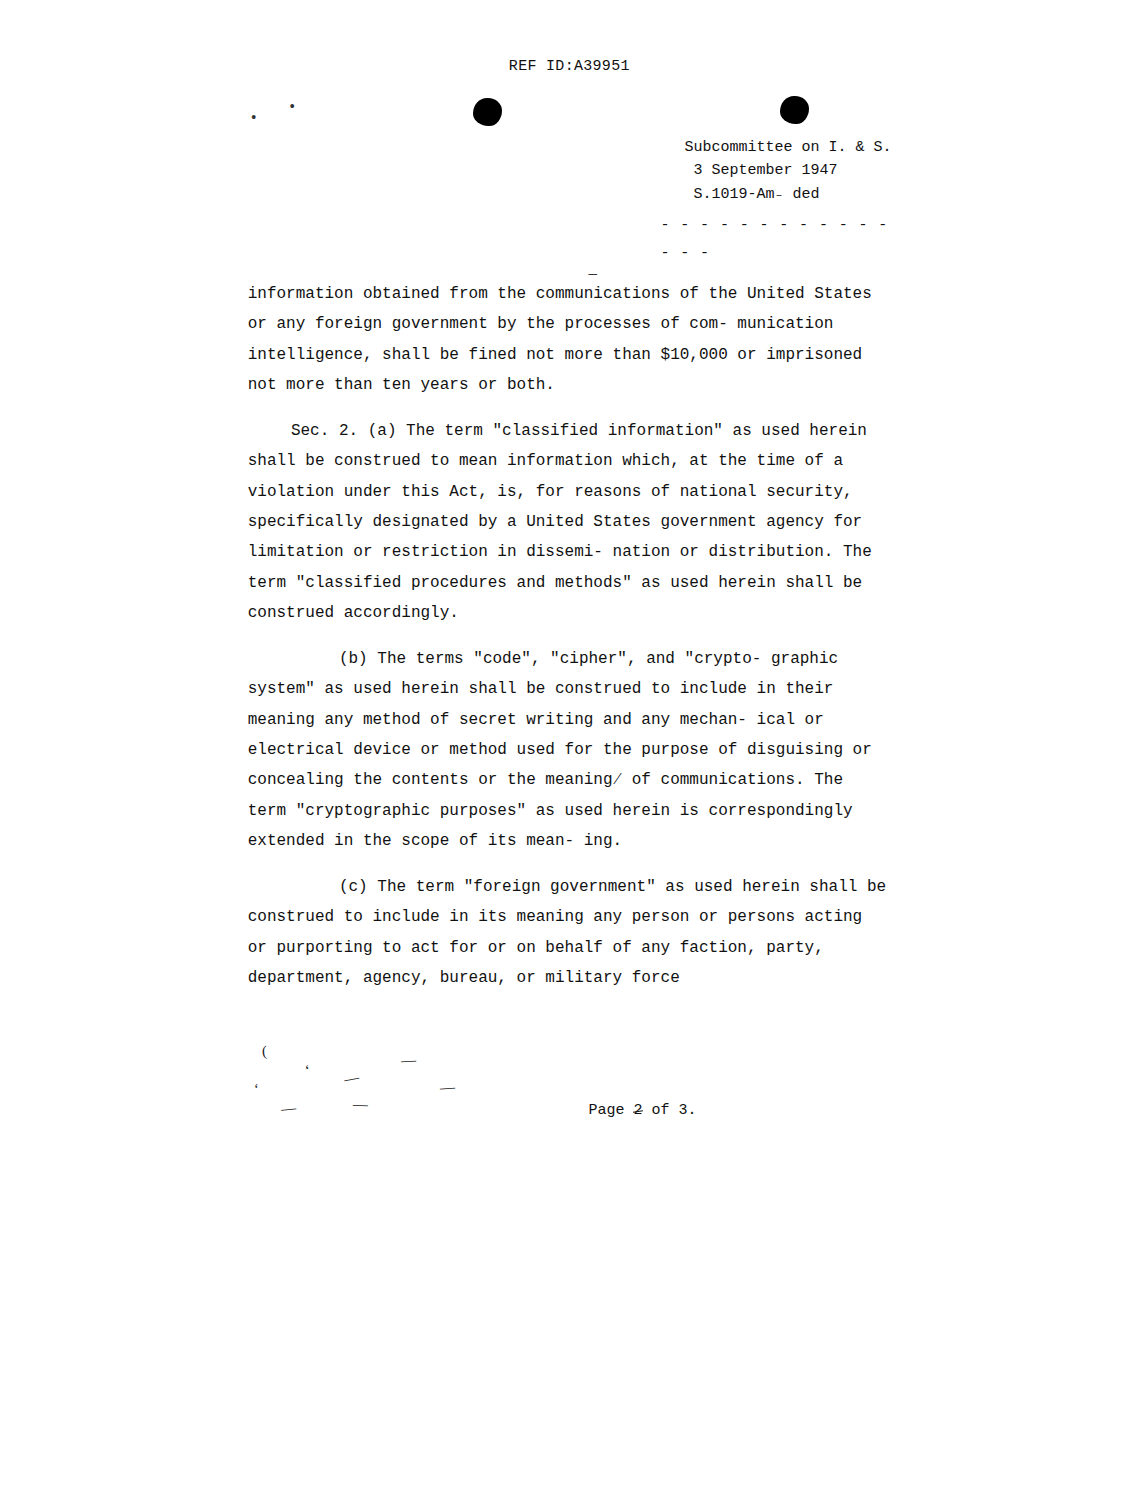REF ID:A39951
• •
Subcommittee on I. & S. 3 September 1947 S.1019-Am₋ ded
- - - - - - - - - - - - - - -
—
information obtained from the communications of the United States or any foreign government by the processes of com- munication intelligence, shall be fined not more than $10,000 or imprisoned not more than ten years or both.
Sec. 2. (a) The term "classified information" as used herein shall be construed to mean information which, at the time of a violation under this Act, is, for reasons of national security, specifically designated by a United States government agency for limitation or restriction in dissemi- nation or distribution. The term "classified procedures and methods" as used herein shall be construed accordingly.
(b) The terms "code", "cipher", and "crypto- graphic system" as used herein shall be construed to include in their meaning any method of secret writing and any mechan- ical or electrical device or method used for the purpose of disguising or concealing the contents or the meaning⁄ of communications. The term "cryptographic purposes" as used herein is correspondingly extended in the scope of its mean- ing.
(c) The term "foreign government" as used herein shall be construed to include in its meaning any person or persons acting or purporting to act for or on behalf of any faction, party, department, agency, bureau, or military force
( ‘ ‘ — — — — —
Page 2 of 3.